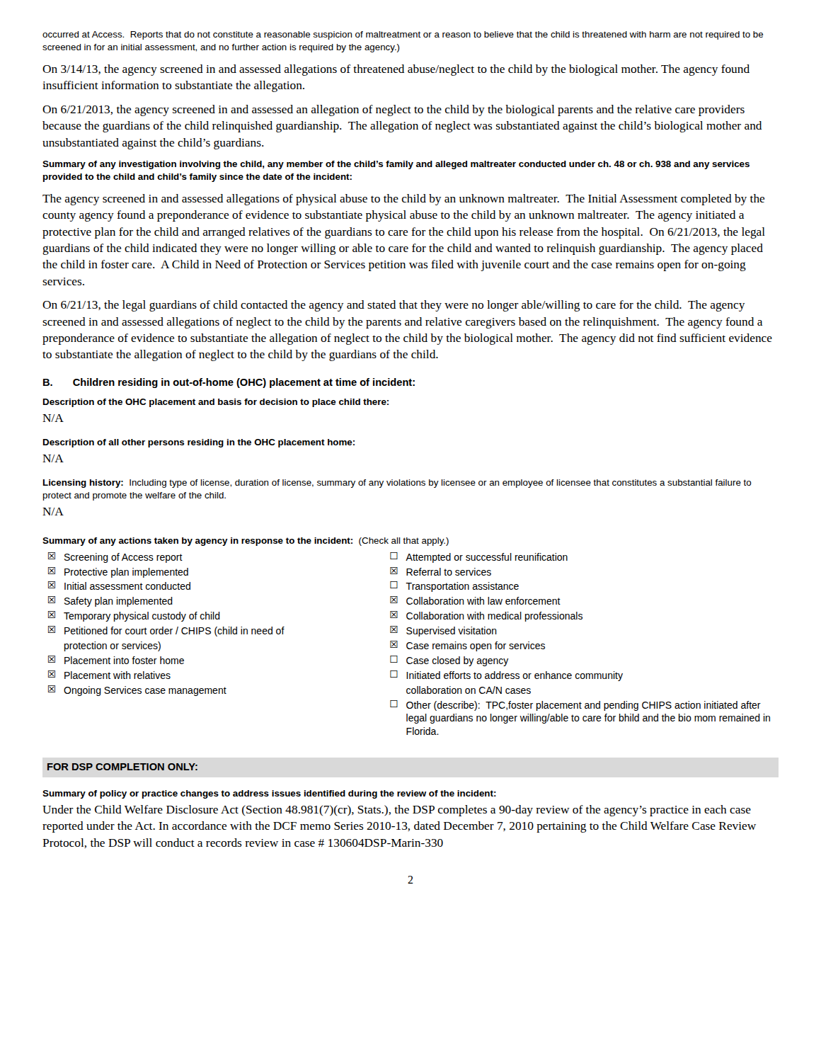occurred at Access. Reports that do not constitute a reasonable suspicion of maltreatment or a reason to believe that the child is threatened with harm are not required to be screened in for an initial assessment, and no further action is required by the agency.)
On 3/14/13, the agency screened in and assessed allegations of threatened abuse/neglect to the child by the biological mother. The agency found insufficient information to substantiate the allegation.
On 6/21/2013, the agency screened in and assessed an allegation of neglect to the child by the biological parents and the relative care providers because the guardians of the child relinquished guardianship. The allegation of neglect was substantiated against the child’s biological mother and unsubstantiated against the child’s guardians.
Summary of any investigation involving the child, any member of the child’s family and alleged maltreater conducted under ch. 48 or ch. 938 and any services provided to the child and child’s family since the date of the incident:
The agency screened in and assessed allegations of physical abuse to the child by an unknown maltreater. The Initial Assessment completed by the county agency found a preponderance of evidence to substantiate physical abuse to the child by an unknown maltreater. The agency initiated a protective plan for the child and arranged relatives of the guardians to care for the child upon his release from the hospital. On 6/21/2013, the legal guardians of the child indicated they were no longer willing or able to care for the child and wanted to relinquish guardianship. The agency placed the child in foster care. A Child in Need of Protection or Services petition was filed with juvenile court and the case remains open for on-going services.
On 6/21/13, the legal guardians of child contacted the agency and stated that they were no longer able/willing to care for the child. The agency screened in and assessed allegations of neglect to the child by the parents and relative caregivers based on the relinquishment. The agency found a preponderance of evidence to substantiate the allegation of neglect to the child by the biological mother. The agency did not find sufficient evidence to substantiate the allegation of neglect to the child by the guardians of the child.
B. Children residing in out-of-home (OHC) placement at time of incident:
Description of the OHC placement and basis for decision to place child there:
N/A
Description of all other persons residing in the OHC placement home:
N/A
Licensing history: Including type of license, duration of license, summary of any violations by licensee or an employee of licensee that constitutes a substantial failure to protect and promote the welfare of the child.
N/A
Summary of any actions taken by agency in response to the incident: (Check all that apply.)
| ☒ | Screening of Access report | ☐ | Attempted or successful reunification |
| ☒ | Protective plan implemented | ☒ | Referral to services |
| ☒ | Initial assessment conducted | ☐ | Transportation assistance |
| ☒ | Safety plan implemented | ☒ | Collaboration with law enforcement |
| ☒ | Temporary physical custody of child | ☒ | Collaboration with medical professionals |
| ☒ | Petitioned for court order / CHIPS (child in need of | ☒ | Supervised visitation |
| | protection or services) | ☒ | Case remains open for services |
| ☒ | Placement into foster home | ☐ | Case closed by agency |
| ☒ | Placement with relatives | ☐ | Initiated efforts to address or enhance community |
| ☒ | Ongoing Services case management | | collaboration on CA/N cases |
| | | ☐ | Other (describe): TPC,foster placement and pending CHIPS action initiated after legal guardians no longer willing/able to care for bhild and the bio mom remained in Florida. |
FOR DSP COMPLETION ONLY:
Summary of policy or practice changes to address issues identified during the review of the incident:
Under the Child Welfare Disclosure Act (Section 48.981(7)(cr), Stats.), the DSP completes a 90-day review of the agency’s practice in each case reported under the Act. In accordance with the DCF memo Series 2010-13, dated December 7, 2010 pertaining to the Child Welfare Case Review Protocol, the DSP will conduct a records review in case # 130604DSP-Marin-330
2